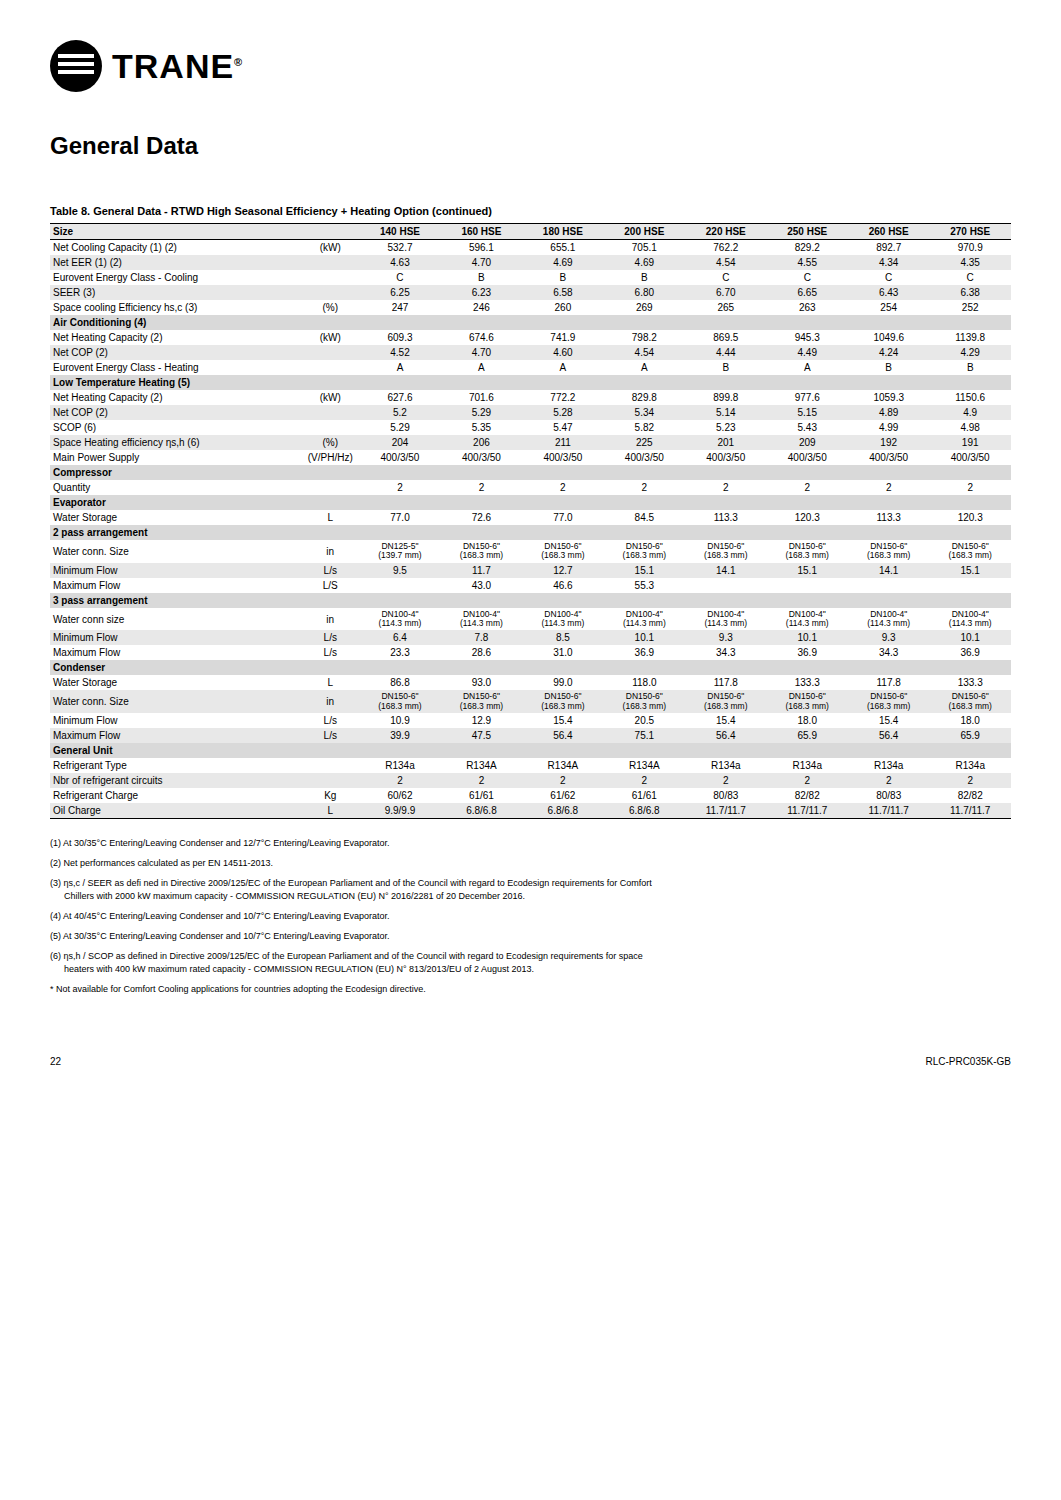TRANE®
General Data
Table 8. General Data - RTWD High Seasonal Efficiency + Heating Option (continued)
| Size | | 140 HSE | 160 HSE | 180 HSE | 200 HSE | 220 HSE | 250 HSE | 260 HSE | 270 HSE |
| --- | --- | --- | --- | --- | --- | --- | --- | --- | --- |
| Net Cooling Capacity (1) (2) | (kW) | 532.7 | 596.1 | 655.1 | 705.1 | 762.2 | 829.2 | 892.7 | 970.9 |
| Net EER (1) (2) | | 4.63 | 4.70 | 4.69 | 4.69 | 4.54 | 4.55 | 4.34 | 4.35 |
| Eurovent Energy Class - Cooling | | C | B | B | B | C | C | C | C |
| SEER (3) | | 6.25 | 6.23 | 6.58 | 6.80 | 6.70 | 6.65 | 6.43 | 6.38 |
| Space cooling Efficiency hs,c (3) | (%) | 247 | 246 | 260 | 269 | 265 | 263 | 254 | 252 |
| Air Conditioning (4) |
| Net Heating Capacity (2) | (kW) | 609.3 | 674.6 | 741.9 | 798.2 | 869.5 | 945.3 | 1049.6 | 1139.8 |
| Net COP (2) | | 4.52 | 4.70 | 4.60 | 4.54 | 4.44 | 4.49 | 4.24 | 4.29 |
| Eurovent Energy Class - Heating | | A | A | A | A | B | A | B | B |
| Low Temperature Heating (5) |
| Net Heating Capacity (2) | (kW) | 627.6 | 701.6 | 772.2 | 829.8 | 899.8 | 977.6 | 1059.3 | 1150.6 |
| Net COP (2) | | 5.2 | 5.29 | 5.28 | 5.34 | 5.14 | 5.15 | 4.89 | 4.9 |
| SCOP (6) | | 5.29 | 5.35 | 5.47 | 5.82 | 5.23 | 5.43 | 4.99 | 4.98 |
| Space Heating efficiency ηs,h (6) | (%) | 204 | 206 | 211 | 225 | 201 | 209 | 192 | 191 |
| Main Power Supply | (V/PH/Hz) | 400/3/50 | 400/3/50 | 400/3/50 | 400/3/50 | 400/3/50 | 400/3/50 | 400/3/50 | 400/3/50 |
| Compressor |
| Quantity | | 2 | 2 | 2 | 2 | 2 | 2 | 2 | 2 |
| Evaporator |
| Water Storage | L | 77.0 | 72.6 | 77.0 | 84.5 | 113.3 | 120.3 | 113.3 | 120.3 |
| 2 pass arrangement |
| Water conn. Size | in | DN125-5" (139.7 mm) | DN150-6" (168.3 mm) | DN150-6" (168.3 mm) | DN150-6" (168.3 mm) | DN150-6" (168.3 mm) | DN150-6" (168.3 mm) | DN150-6" (168.3 mm) | DN150-6" (168.3 mm) |
| Minimum Flow | L/s | 9.5 | 11.7 | 12.7 | 15.1 | 14.1 | 15.1 | 14.1 | 15.1 |
| Maximum Flow | L/S | | 43.0 | 46.6 | 55.3 | | | | |
| 3 pass arrangement |
| Water conn size | in | DN100-4" (114.3 mm) | DN100-4" (114.3 mm) | DN100-4" (114.3 mm) | DN100-4" (114.3 mm) | DN100-4" (114.3 mm) | DN100-4" (114.3 mm) | DN100-4" (114.3 mm) | DN100-4" (114.3 mm) |
| Minimum Flow | L/s | 6.4 | 7.8 | 8.5 | 10.1 | 9.3 | 10.1 | 9.3 | 10.1 |
| Maximum Flow | L/s | 23.3 | 28.6 | 31.0 | 36.9 | 34.3 | 36.9 | 34.3 | 36.9 |
| Condenser |
| Water Storage | L | 86.8 | 93.0 | 99.0 | 118.0 | 117.8 | 133.3 | 117.8 | 133.3 |
| Water conn. Size | in | DN150-6" (168.3 mm) | DN150-6" (168.3 mm) | DN150-6" (168.3 mm) | DN150-6" (168.3 mm) | DN150-6" (168.3 mm) | DN150-6" (168.3 mm) | DN150-6" (168.3 mm) | DN150-6" (168.3 mm) |
| Minimum Flow | L/s | 10.9 | 12.9 | 15.4 | 20.5 | 15.4 | 18.0 | 15.4 | 18.0 |
| Maximum Flow | L/s | 39.9 | 47.5 | 56.4 | 75.1 | 56.4 | 65.9 | 56.4 | 65.9 |
| General Unit |
| Refrigerant Type | | R134a | R134A | R134A | R134A | R134a | R134a | R134a | R134a |
| Nbr of refrigerant circuits | | 2 | 2 | 2 | 2 | 2 | 2 | 2 | 2 |
| Refrigerant Charge | Kg | 60/62 | 61/61 | 61/62 | 61/61 | 80/83 | 82/82 | 80/83 | 82/82 |
| Oil Charge | L | 9.9/9.9 | 6.8/6.8 | 6.8/6.8 | 6.8/6.8 | 11.7/11.7 | 11.7/11.7 | 11.7/11.7 | 11.7/11.7 |
(1) At 30/35°C Entering/Leaving Condenser and 12/7°C Entering/Leaving Evaporator.
(2) Net performances calculated as per EN 14511-2013.
(3) ηs,c / SEER as defi ned in Directive 2009/125/EC of the European Parliament and of the Council with regard to Ecodesign requirements for Comfort
Chillers with 2000 kW maximum capacity - COMMISSION REGULATION (EU) N° 2016/2281 of 20 December 2016.
(4) At 40/45°C Entering/Leaving Condenser and 10/7°C Entering/Leaving Evaporator.
(5) At 30/35°C Entering/Leaving Condenser and 10/7°C Entering/Leaving Evaporator.
(6) ηs,h / SCOP as defined in Directive 2009/125/EC of the European Parliament and of the Council with regard to Ecodesign requirements for space
heaters with 400 kW maximum rated capacity - COMMISSION REGULATION (EU) N° 813/2013/EU of 2 August 2013.
* Not available for Comfort Cooling applications for countries adopting the Ecodesign directive.
22
RLC-PRC035K-GB